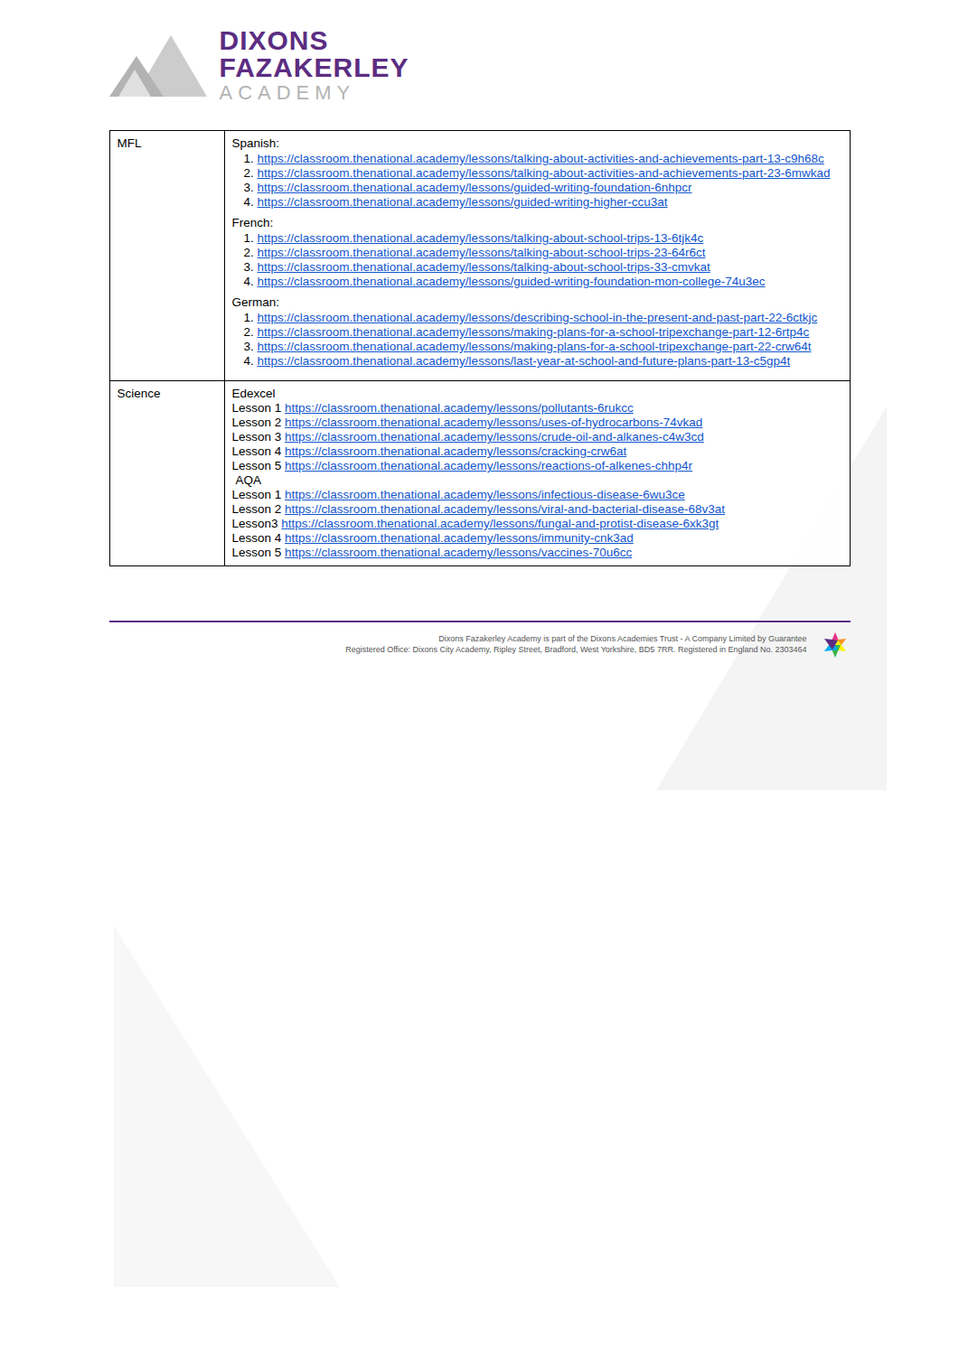DIXONS FAZAKERLEY ACADEMY
| MFL | Spanish: https://classroom.thenational.academy/lessons/talking-about-activities-and-achievements-part-13-c9h68c https://classroom.thenational.academy/lessons/talking-about-activities-and-achievements-part-23-6mwkad https://classroom.thenational.academy/lessons/guided-writing-foundation-6nhpcr https://classroom.thenational.academy/lessons/guided-writing-higher-ccu3at French: https://classroom.thenational.academy/lessons/talking-about-school-trips-13-6tjk4c https://classroom.thenational.academy/lessons/talking-about-school-trips-23-64r6ct https://classroom.thenational.academy/lessons/talking-about-school-trips-33-cmvkat https://classroom.thenational.academy/lessons/guided-writing-foundation-mon-college-74u3ec German: https://classroom.thenational.academy/lessons/describing-school-in-the-present-and-past-part-22-6ctkjc https://classroom.thenational.academy/lessons/making-plans-for-a-school-tripexchange-part-12-6rtp4c https://classroom.thenational.academy/lessons/making-plans-for-a-school-tripexchange-part-22-crw64t https://classroom.thenational.academy/lessons/last-year-at-school-and-future-plans-part-13-c5gp4t |
| Science | Edexcel Lesson 1 https://classroom.thenational.academy/lessons/pollutants-6rukcc Lesson 2 https://classroom.thenational.academy/lessons/uses-of-hydrocarbons-74vkad Lesson 3 https://classroom.thenational.academy/lessons/crude-oil-and-alkanes-c4w3cd Lesson 4 https://classroom.thenational.academy/lessons/cracking-crw6at Lesson 5 https://classroom.thenational.academy/lessons/reactions-of-alkenes-chhp4r AQA Lesson 1 https://classroom.thenational.academy/lessons/infectious-disease-6wu3ce Lesson 2 https://classroom.thenational.academy/lessons/viral-and-bacterial-disease-68v3at Lesson3 https://classroom.thenational.academy/lessons/fungal-and-protist-disease-6xk3gt Lesson 4 https://classroom.thenational.academy/lessons/immunity-cnk3ad Lesson 5 https://classroom.thenational.academy/lessons/vaccines-70u6cc |
Dixons Fazakerley Academy is part of the Dixons Academies Trust - A Company Limited by Guarantee
Registered Office: Dixons City Academy, Ripley Street, Bradford, West Yorkshire, BD5 7RR. Registered in England No. 2303464